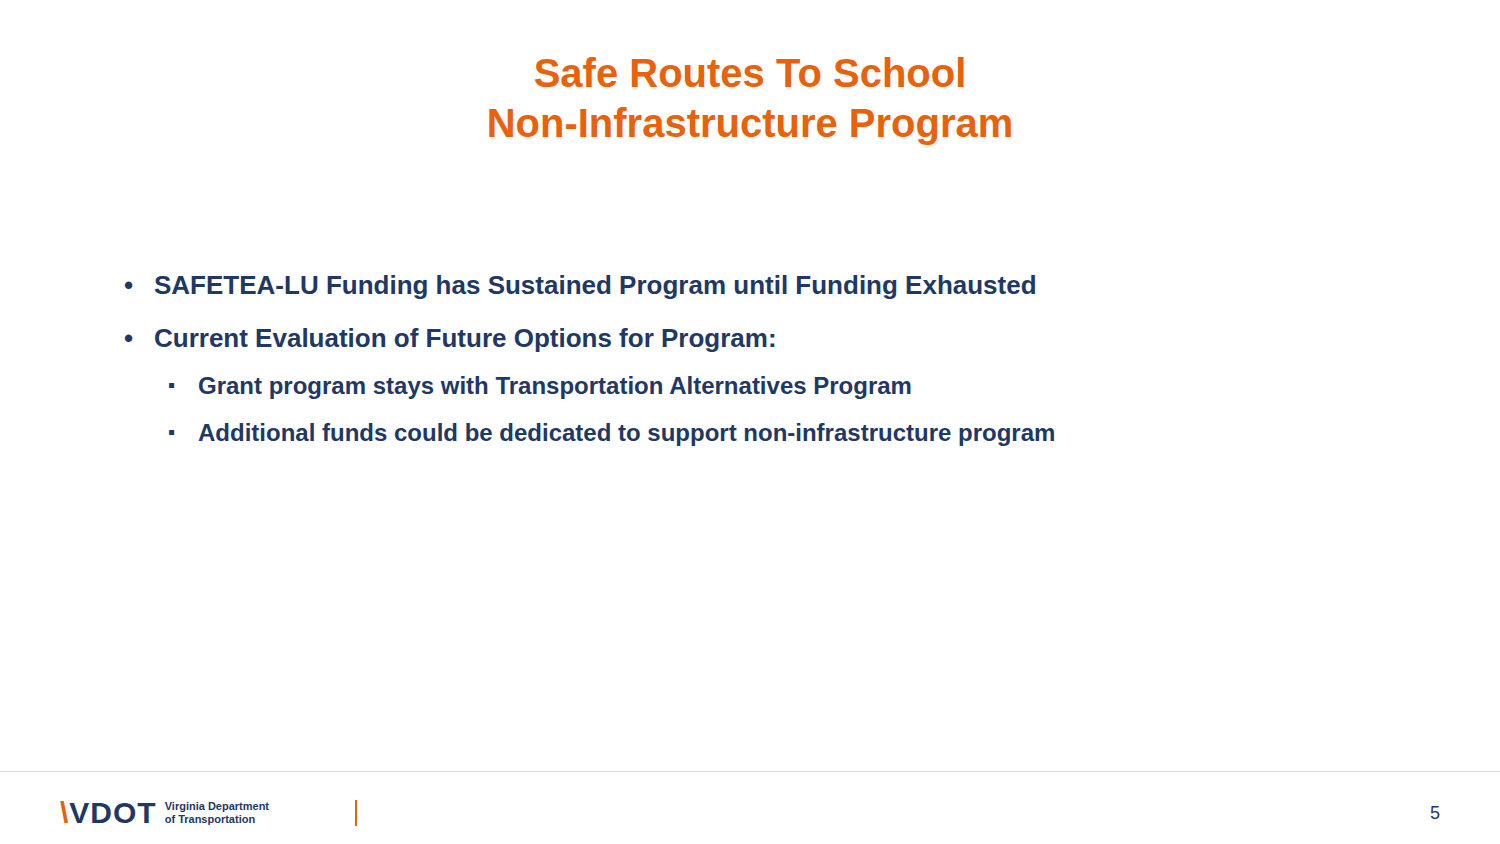Safe Routes To School
Non-Infrastructure Program
SAFETEA-LU Funding has Sustained Program until Funding Exhausted
Current Evaluation of Future Options for Program:
Grant program stays with Transportation Alternatives Program
Additional funds could be dedicated to support non-infrastructure program
\VDOT Virginia Department
of Transportation
5